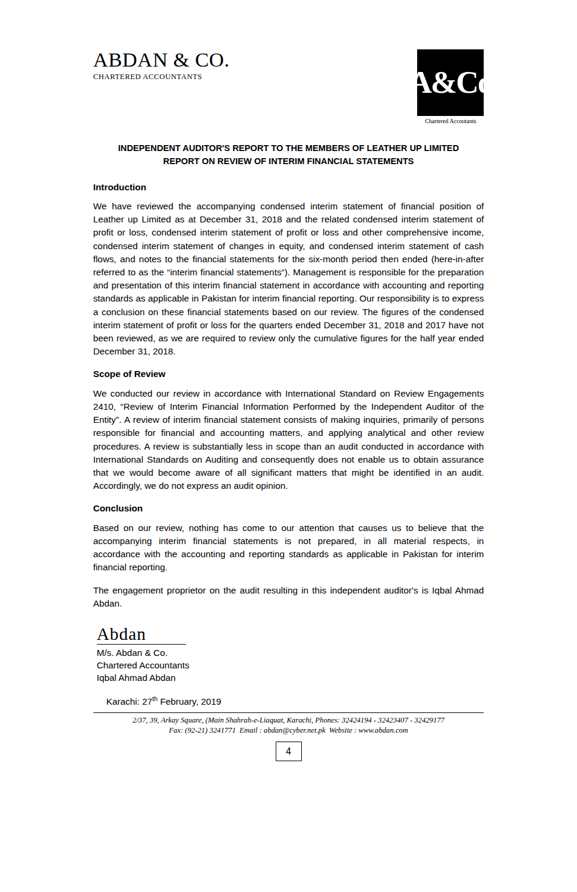ABDAN & CO.
CHARTERED ACCOUNTANTS
A&Co
Chartered Accoutants
INDEPENDENT AUDITOR'S REPORT TO THE MEMBERS OF LEATHER UP LIMITED
REPORT ON REVIEW OF INTERIM FINANCIAL STATEMENTS
Introduction
We have reviewed the accompanying condensed interim statement of financial position of Leather up Limited as at December 31, 2018 and the related condensed interim statement of profit or loss, condensed interim statement of profit or loss and other comprehensive income, condensed interim statement of changes in equity, and condensed interim statement of cash flows, and notes to the financial statements for the six-month period then ended (here-in-after referred to as the “interim financial statements“). Management is responsible for the preparation and presentation of this interim financial statement in accordance with accounting and reporting standards as applicable in Pakistan for interim financial reporting. Our responsibility is to express a conclusion on these financial statements based on our review. The figures of the condensed interim statement of profit or loss for the quarters ended December 31, 2018 and 2017 have not been reviewed, as we are required to review only the cumulative figures for the half year ended December 31, 2018.
Scope of Review
We conducted our review in accordance with International Standard on Review Engagements 2410, “Review of Interim Financial Information Performed by the Independent Auditor of the Entity”. A review of interim financial statement consists of making inquiries, primarily of persons responsible for financial and accounting matters, and applying analytical and other review procedures. A review is substantially less in scope than an audit conducted in accordance with International Standards on Auditing and consequently does not enable us to obtain assurance that we would become aware of all significant matters that might be identified in an audit. Accordingly, we do not express an audit opinion.
Conclusion
Based on our review, nothing has come to our attention that causes us to believe that the accompanying interim financial statements is not prepared, in all material respects, in accordance with the accounting and reporting standards as applicable in Pakistan for interim financial reporting.
The engagement proprietor on the audit resulting in this independent auditor's is Iqbal Ahmad Abdan.
Abdan
M/s. Abdan & Co.
Chartered Accountants
Iqbal Ahmad Abdan
Karachi: 27th February, 2019
2/37, 39, Arkay Square, (Main Shahrah-e-Liaquat, Karachi, Phones: 32424194 - 32423407 - 32429177
Fax: (92-21) 3241771 Email : abdan@cyber.net.pk Website : www.abdan.com
4